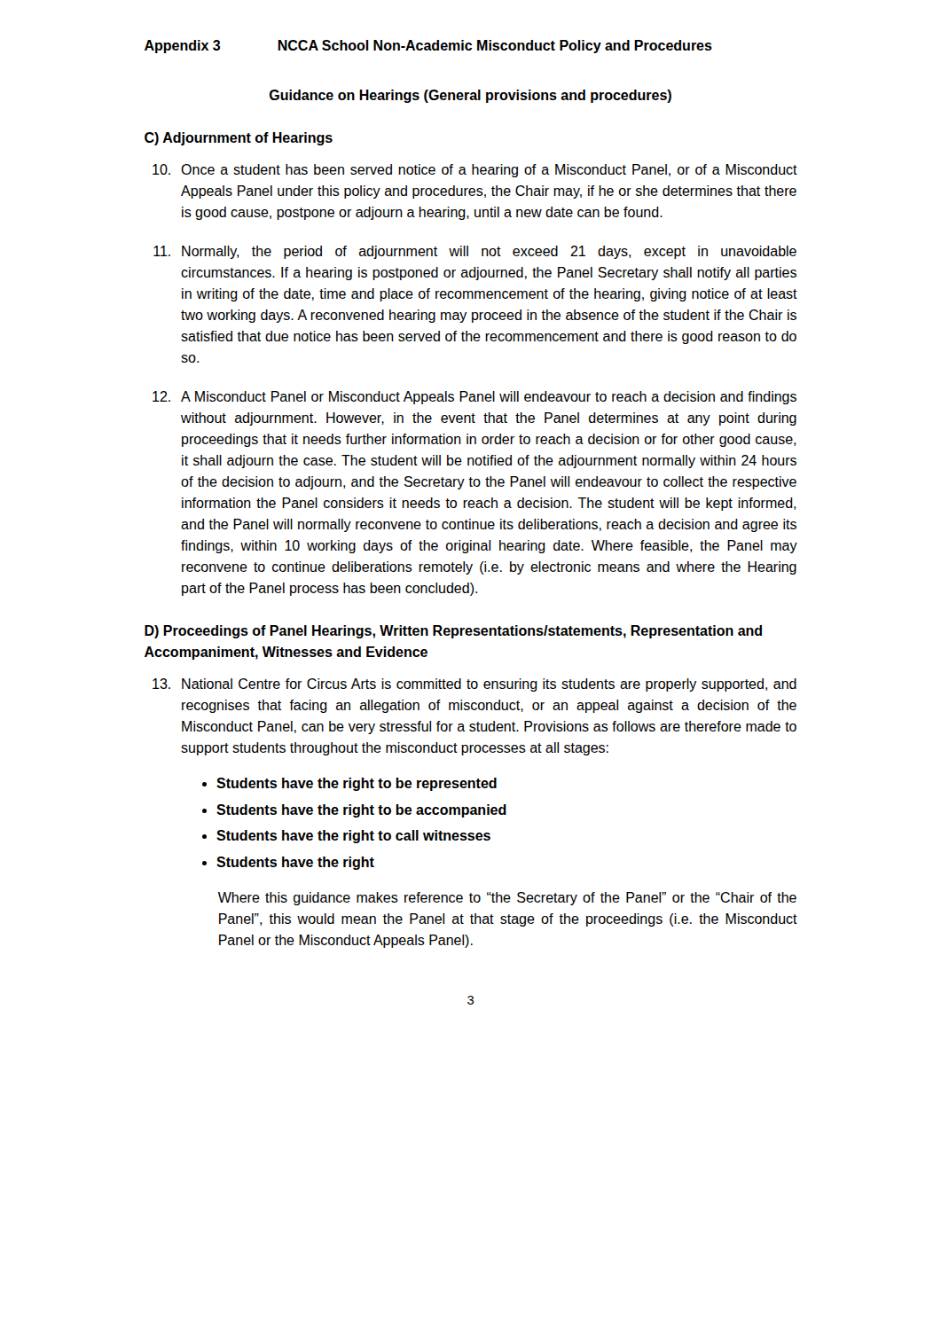Appendix 3 NCCA School Non-Academic Misconduct Policy and Procedures
Guidance on Hearings (General provisions and procedures)
C) Adjournment of Hearings
Once a student has been served notice of a hearing of a Misconduct Panel, or of a Misconduct Appeals Panel under this policy and procedures, the Chair may, if he or she determines that there is good cause, postpone or adjourn a hearing, until a new date can be found.
Normally, the period of adjournment will not exceed 21 days, except in unavoidable circumstances. If a hearing is postponed or adjourned, the Panel Secretary shall notify all parties in writing of the date, time and place of recommencement of the hearing, giving notice of at least two working days. A reconvened hearing may proceed in the absence of the student if the Chair is satisfied that due notice has been served of the recommencement and there is good reason to do so.
A Misconduct Panel or Misconduct Appeals Panel will endeavour to reach a decision and findings without adjournment. However, in the event that the Panel determines at any point during proceedings that it needs further information in order to reach a decision or for other good cause, it shall adjourn the case. The student will be notified of the adjournment normally within 24 hours of the decision to adjourn, and the Secretary to the Panel will endeavour to collect the respective information the Panel considers it needs to reach a decision. The student will be kept informed, and the Panel will normally reconvene to continue its deliberations, reach a decision and agree its findings, within 10 working days of the original hearing date. Where feasible, the Panel may reconvene to continue deliberations remotely (i.e. by electronic means and where the Hearing part of the Panel process has been concluded).
D) Proceedings of Panel Hearings, Written Representations/statements, Representation and Accompaniment, Witnesses and Evidence
National Centre for Circus Arts is committed to ensuring its students are properly supported, and recognises that facing an allegation of misconduct, or an appeal against a decision of the Misconduct Panel, can be very stressful for a student. Provisions as follows are therefore made to support students throughout the misconduct processes at all stages:
Students have the right to be represented
Students have the right to be accompanied
Students have the right to call witnesses
Students have the right
Where this guidance makes reference to “the Secretary of the Panel” or the “Chair of the Panel”, this would mean the Panel at that stage of the proceedings (i.e. the Misconduct Panel or the Misconduct Appeals Panel).
3